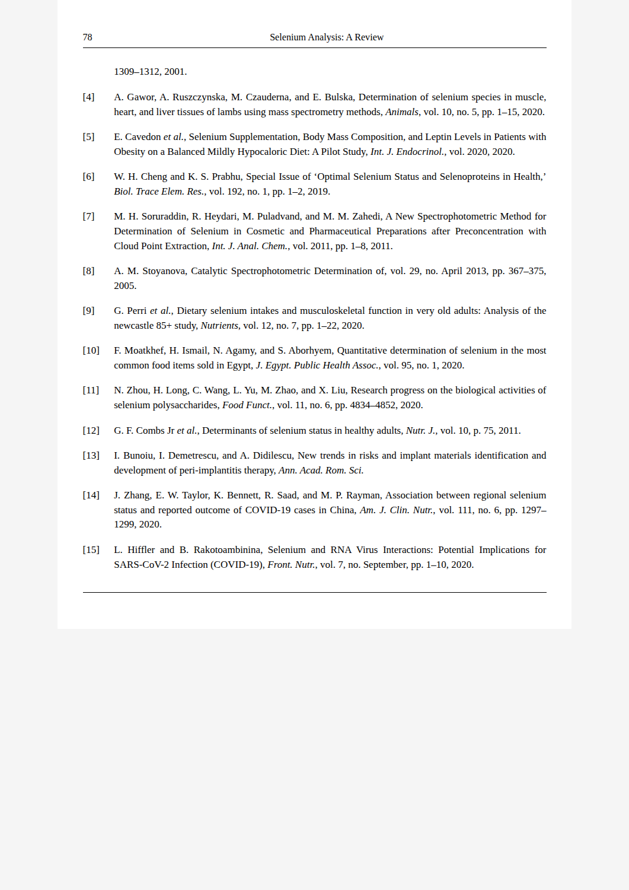78 Selenium Analysis: A Review
1309–1312, 2001.
[4] A. Gawor, A. Ruszczynska, M. Czauderna, and E. Bulska, Determination of selenium species in muscle, heart, and liver tissues of lambs using mass spectrometry methods, Animals, vol. 10, no. 5, pp. 1–15, 2020.
[5] E. Cavedon et al., Selenium Supplementation, Body Mass Composition, and Leptin Levels in Patients with Obesity on a Balanced Mildly Hypocaloric Diet: A Pilot Study, Int. J. Endocrinol., vol. 2020, 2020.
[6] W. H. Cheng and K. S. Prabhu, Special Issue of ‘Optimal Selenium Status and Selenoproteins in Health,’ Biol. Trace Elem. Res., vol. 192, no. 1, pp. 1–2, 2019.
[7] M. H. Soruraddin, R. Heydari, M. Puladvand, and M. M. Zahedi, A New Spectrophotometric Method for Determination of Selenium in Cosmetic and Pharmaceutical Preparations after Preconcentration with Cloud Point Extraction, Int. J. Anal. Chem., vol. 2011, pp. 1–8, 2011.
[8] A. M. Stoyanova, Catalytic Spectrophotometric Determination of, vol. 29, no. April 2013, pp. 367–375, 2005.
[9] G. Perri et al., Dietary selenium intakes and musculoskeletal function in very old adults: Analysis of the newcastle 85+ study, Nutrients, vol. 12, no. 7, pp. 1–22, 2020.
[10] F. Moatkhef, H. Ismail, N. Agamy, and S. Aborhyem, Quantitative determination of selenium in the most common food items sold in Egypt, J. Egypt. Public Health Assoc., vol. 95, no. 1, 2020.
[11] N. Zhou, H. Long, C. Wang, L. Yu, M. Zhao, and X. Liu, Research progress on the biological activities of selenium polysaccharides, Food Funct., vol. 11, no. 6, pp. 4834–4852, 2020.
[12] G. F. Combs Jr et al., Determinants of selenium status in healthy adults, Nutr. J., vol. 10, p. 75, 2011.
[13] I. Bunoiu, I. Demetrescu, and A. Didilescu, New trends in risks and implant materials identification and development of peri-implantitis therapy, Ann. Acad. Rom. Sci.
[14] J. Zhang, E. W. Taylor, K. Bennett, R. Saad, and M. P. Rayman, Association between regional selenium status and reported outcome of COVID-19 cases in China, Am. J. Clin. Nutr., vol. 111, no. 6, pp. 1297–1299, 2020.
[15] L. Hiffler and B. Rakotoambinina, Selenium and RNA Virus Interactions: Potential Implications for SARS-CoV-2 Infection (COVID-19), Front. Nutr., vol. 7, no. September, pp. 1–10, 2020.